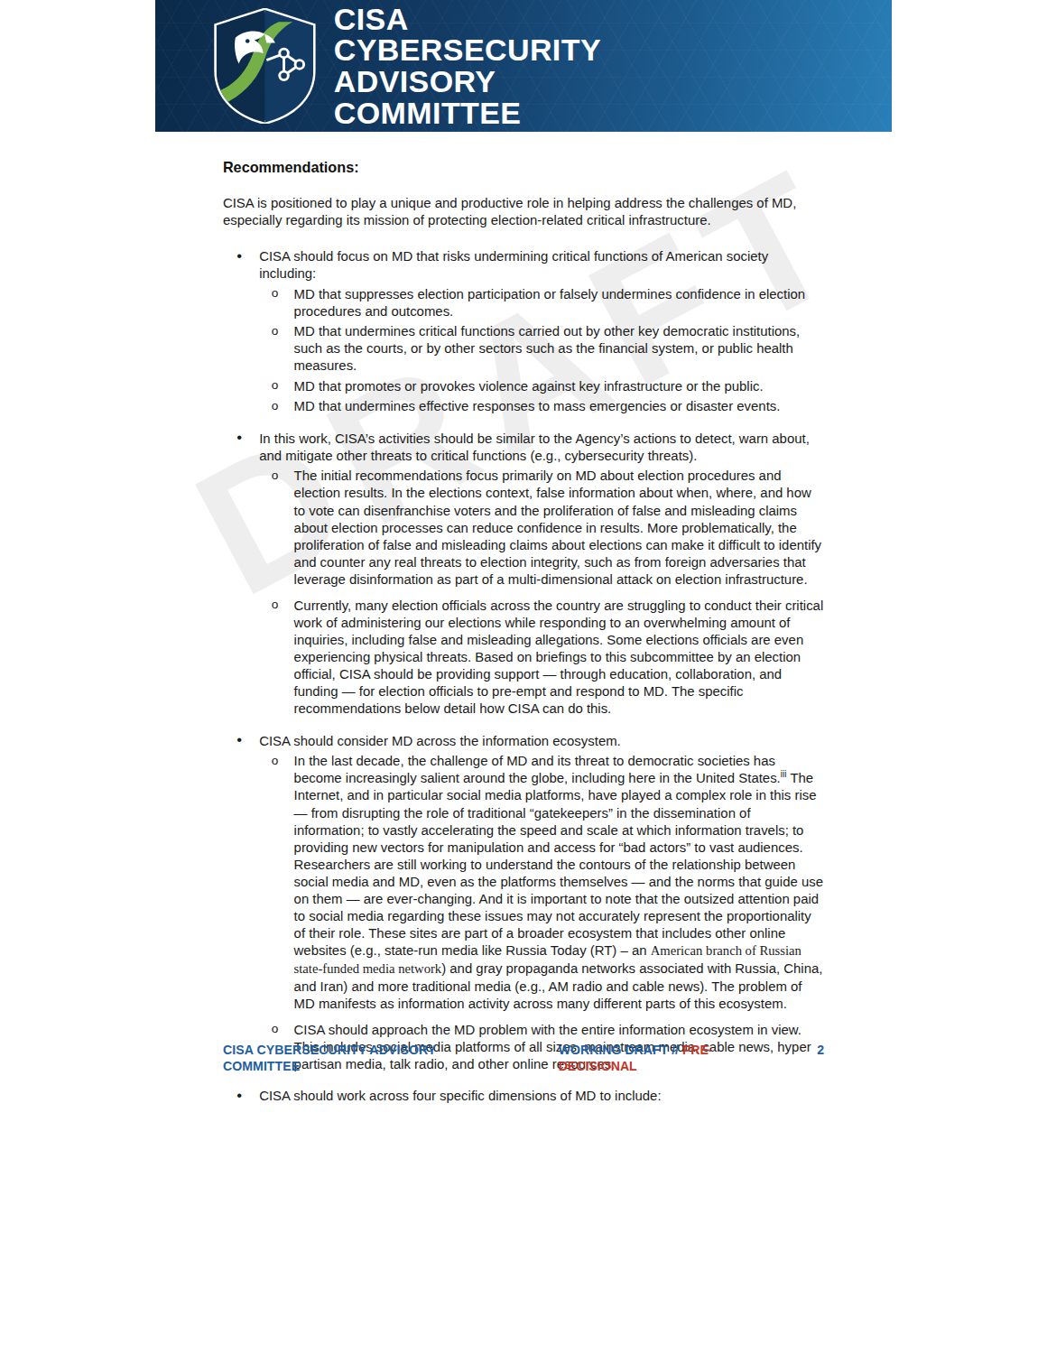CISA Cybersecurity Advisory Committee
DRAFT
Recommendations:
CISA is positioned to play a unique and productive role in helping address the challenges of MD, especially regarding its mission of protecting election-related critical infrastructure.
CISA should focus on MD that risks undermining critical functions of American society including:
MD that suppresses election participation or falsely undermines confidence in election procedures and outcomes.
MD that undermines critical functions carried out by other key democratic institutions, such as the courts, or by other sectors such as the financial system, or public health measures.
MD that promotes or provokes violence against key infrastructure or the public.
MD that undermines effective responses to mass emergencies or disaster events.
In this work, CISA’s activities should be similar to the Agency’s actions to detect, warn about, and mitigate other threats to critical functions (e.g., cybersecurity threats).
The initial recommendations focus primarily on MD about election procedures and election results. In the elections context, false information about when, where, and how to vote can disenfranchise voters and the proliferation of false and misleading claims about election processes can reduce confidence in results. More problematically, the proliferation of false and misleading claims about elections can make it difficult to identify and counter any real threats to election integrity, such as from foreign adversaries that leverage disinformation as part of a multi-dimensional attack on election infrastructure.
Currently, many election officials across the country are struggling to conduct their critical work of administering our elections while responding to an overwhelming amount of inquiries, including false and misleading allegations. Some elections officials are even experiencing physical threats. Based on briefings to this subcommittee by an election official, CISA should be providing support — through education, collaboration, and funding — for election officials to pre-empt and respond to MD. The specific recommendations below detail how CISA can do this.
CISA should consider MD across the information ecosystem.
In the last decade, the challenge of MD and its threat to democratic societies has become increasingly salient around the globe, including here in the United States.iii The Internet, and in particular social media platforms, have played a complex role in this rise — from disrupting the role of traditional “gatekeepers” in the dissemination of information; to vastly accelerating the speed and scale at which information travels; to providing new vectors for manipulation and access for “bad actors” to vast audiences. Researchers are still working to understand the contours of the relationship between social media and MD, even as the platforms themselves — and the norms that guide use on them — are ever-changing. And it is important to note that the outsized attention paid to social media regarding these issues may not accurately represent the proportionality of their role. These sites are part of a broader ecosystem that includes other online websites (e.g., state-run media like Russia Today (RT) – an American branch of Russian state-funded media network) and gray propaganda networks associated with Russia, China, and Iran) and more traditional media (e.g., AM radio and cable news). The problem of MD manifests as information activity across many different parts of this ecosystem.
CISA should approach the MD problem with the entire information ecosystem in view. This includes social media platforms of all sizes, mainstream media, cable news, hyper partisan media, talk radio, and other online resources.
CISA should work across four specific dimensions of MD to include:
CISA CYBERSECURITY ADVISORY COMMITTEE
WORKING DRAFT // PRE-DECISIONAL
2